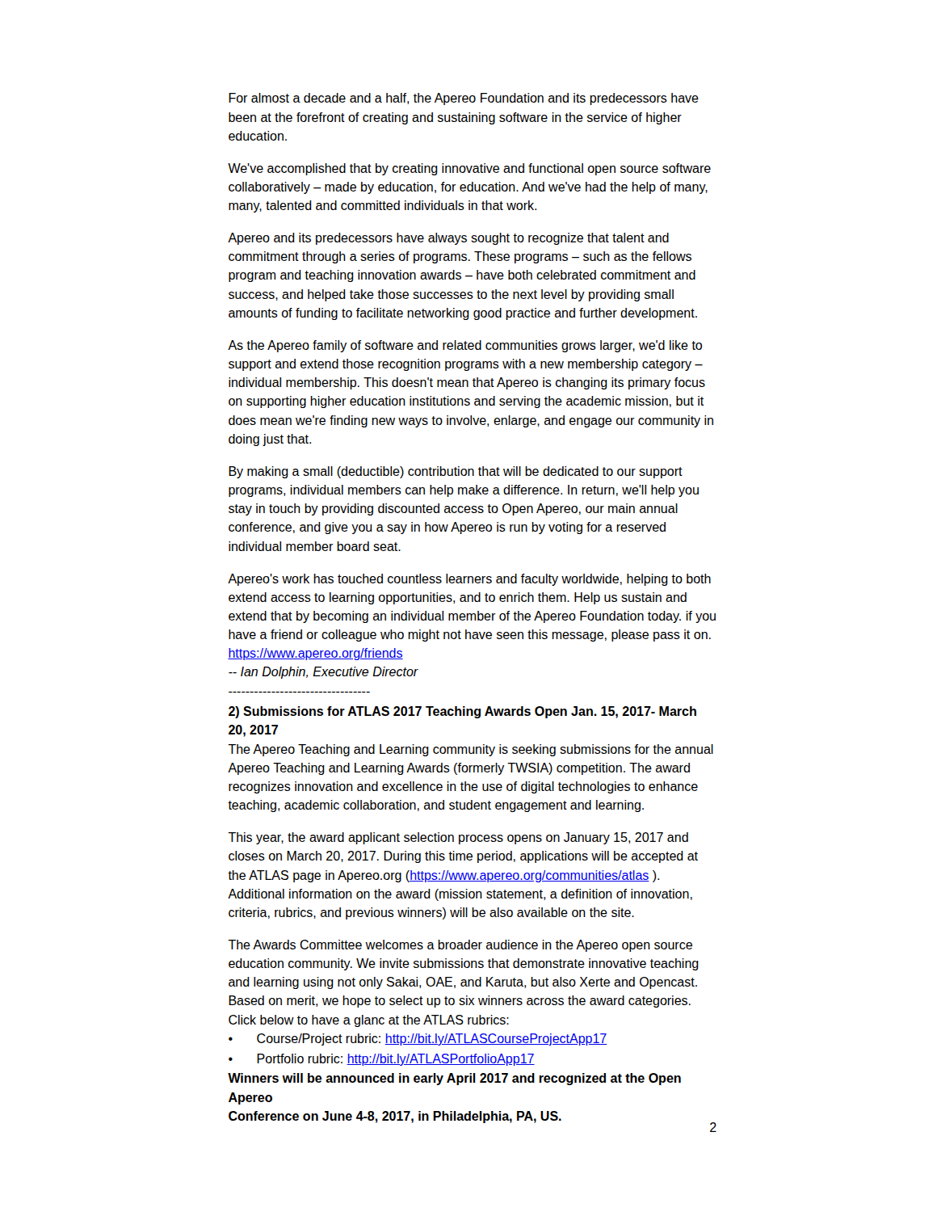For almost a decade and a half, the Apereo Foundation and its predecessors have been at the forefront of creating and sustaining software in the service of higher education.
We've accomplished that by creating innovative and functional open source software collaboratively – made by education, for education. And we've had the help of many, many, talented and committed individuals in that work.
Apereo and its predecessors have always sought to recognize that talent and commitment through a series of programs. These programs – such as the fellows program and teaching innovation awards – have both celebrated commitment and success, and helped take those successes to the next level by providing small amounts of funding to facilitate networking good practice and further development.
As the Apereo family of software and related communities grows larger, we'd like to support and extend those recognition programs with a new membership category – individual membership. This doesn't mean that Apereo is changing its primary focus on supporting higher education institutions and serving the academic mission, but it does mean we're finding new ways to involve, enlarge, and engage our community in doing just that.
By making a small (deductible) contribution that will be dedicated to our support programs, individual members can help make a difference. In return, we'll help you stay in touch by providing discounted access to Open Apereo, our main annual conference, and give you a say in how Apereo is run by voting for a reserved individual member board seat.
Apereo's work has touched countless learners and faculty worldwide, helping to both extend access to learning opportunities, and to enrich them. Help us sustain and extend that by becoming an individual member of the Apereo Foundation today. if you have a friend or colleague who might not have seen this message, please pass it on.
https://www.apereo.org/friends
-- Ian Dolphin, Executive Director
---------------------------------
2) Submissions for ATLAS 2017 Teaching Awards Open Jan. 15, 2017- March 20, 2017
The Apereo Teaching and Learning community is seeking submissions for the annual Apereo Teaching and Learning Awards (formerly TWSIA) competition. The award recognizes innovation and excellence in the use of digital technologies to enhance teaching, academic collaboration, and student engagement and learning.
This year, the award applicant selection process opens on January 15, 2017 and closes on March 20, 2017. During this time period, applications will be accepted at the ATLAS page in Apereo.org (https://www.apereo.org/communities/atlas ). Additional information on the award (mission statement, a definition of innovation, criteria, rubrics, and previous winners) will be also available on the site.
The Awards Committee welcomes a broader audience in the Apereo open source education community. We invite submissions that demonstrate innovative teaching and learning using not only Sakai, OAE, and Karuta, but also Xerte and Opencast. Based on merit, we hope to select up to six winners across the award categories.
Click below to have a glanc at the ATLAS rubrics:
Course/Project rubric: http://bit.ly/ATLASCourseProjectApp17
Portfolio rubric: http://bit.ly/ATLASPortfolioApp17
Winners will be announced in early April 2017 and recognized at the Open Apereo
Conference on June 4-8, 2017, in Philadelphia, PA, US.
2